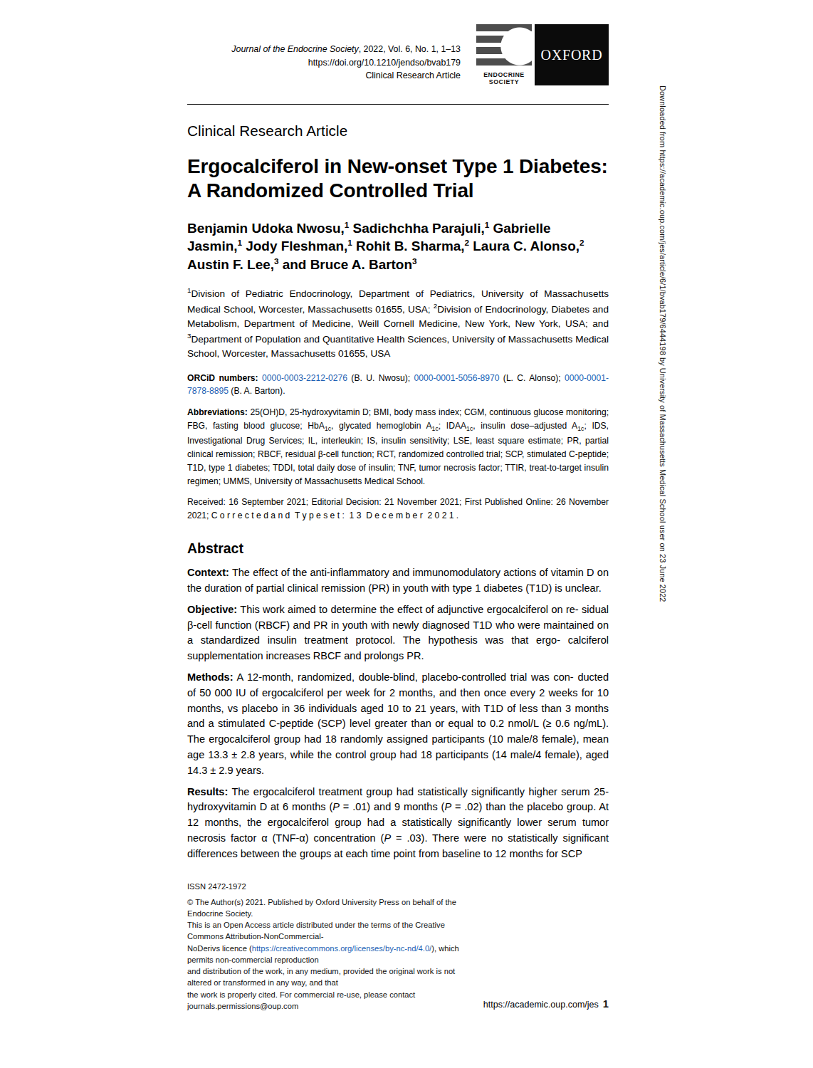Downloaded from https://academic.oup.com/jes/article/6/1/bvab179/6444198 by University of Massachusetts Medical School user on 23 June 2022
Journal of the Endocrine Society, 2022, Vol. 6, No. 1, 1–13
https://doi.org/10.1210/jendso/bvab179
Clinical Research Article
ENDOCRINE
SOCIETY
OXFORD
Clinical Research Article
Ergocalciferol in New-onset Type 1 Diabetes:
A Randomized Controlled Trial
Benjamin Udoka Nwosu,1 Sadichchha Parajuli,1 Gabrielle Jasmin,1 Jody Fleshman,1 Rohit B. Sharma,2 Laura C. Alonso,2 Austin F. Lee,3 and Bruce A. Barton3
1Division of Pediatric Endocrinology, Department of Pediatrics, University of Massachusetts Medical School, Worcester, Massachusetts 01655, USA; 2Division of Endocrinology, Diabetes and Metabolism, Department of Medicine, Weill Cornell Medicine, New York, New York, USA; and 3Department of Population and Quantitative Health Sciences, University of Massachusetts Medical School, Worcester, Massachusetts 01655, USA
ORCiD numbers: 0000-0003-2212-0276 (B. U. Nwosu); 0000-0001-5056-8970 (L. C. Alonso); 0000-0001-7878-8895 (B. A. Barton).
Abbreviations: 25(OH)D, 25-hydroxyvitamin D; BMI, body mass index; CGM, continuous glucose monitoring; FBG, fasting blood glucose; HbA1c, glycated hemoglobin A1c; IDAA1c, insulin dose–adjusted A1c; IDS, Investigational Drug Services; IL, interleukin; IS, insulin sensitivity; LSE, least square estimate; PR, partial clinical remission; RBCF, residual β-cell function; RCT, randomized controlled trial; SCP, stimulated C-peptide; T1D, type 1 diabetes; TDDI, total daily dose of insulin; TNF, tumor necrosis factor; TTIR, treat-to-target insulin regimen; UMMS, University of Massachusetts Medical School.
Received: 16 September 2021; Editorial Decision: 21 November 2021; First Published Online: 26 November 2021; C o r r e c t e d a n d T y p e s e t : 1 3 D e c e m b e r 2 0 2 1 .
Abstract
Context: The effect of the anti-inflammatory and immunomodulatory actions of vitamin D on the duration of partial clinical remission (PR) in youth with type 1 diabetes (T1D) is unclear.
Objective: This work aimed to determine the effect of adjunctive ergocalciferol on re- sidual β-cell function (RBCF) and PR in youth with newly diagnosed T1D who were maintained on a standardized insulin treatment protocol. The hypothesis was that ergo- calciferol supplementation increases RBCF and prolongs PR.
Methods: A 12-month, randomized, double-blind, placebo-controlled trial was con- ducted of 50 000 IU of ergocalciferol per week for 2 months, and then once every 2 weeks for 10 months, vs placebo in 36 individuals aged 10 to 21 years, with T1D of less than 3 months and a stimulated C-peptide (SCP) level greater than or equal to 0.2 nmol/L (≥ 0.6 ng/mL). The ergocalciferol group had 18 randomly assigned participants (10 male/8 female), mean age 13.3 ± 2.8 years, while the control group had 18 participants (14 male/4 female), aged 14.3 ± 2.9 years.
Results: The ergocalciferol treatment group had statistically significantly higher serum 25-hydroxyvitamin D at 6 months (P = .01) and 9 months (P = .02) than the placebo group. At 12 months, the ergocalciferol group had a statistically significantly lower serum tumor necrosis factor α (TNF-α) concentration (P = .03). There were no statistically significant differences between the groups at each time point from baseline to 12 months for SCP
ISSN 2472-1972
© The Author(s) 2021. Published by Oxford University Press on behalf of the Endocrine Society.
This is an Open Access article distributed under the terms of the Creative Commons Attribution-NonCommercial-
NoDerivs licence (https://creativecommons.org/licenses/by-nc-nd/4.0/), which permits non-commercial reproduction
and distribution of the work, in any medium, provided the original work is not altered or transformed in any way, and that
the work is properly cited. For commercial re-use, please contact journals.permissions@oup.com
https://academic.oup.com/jes 1